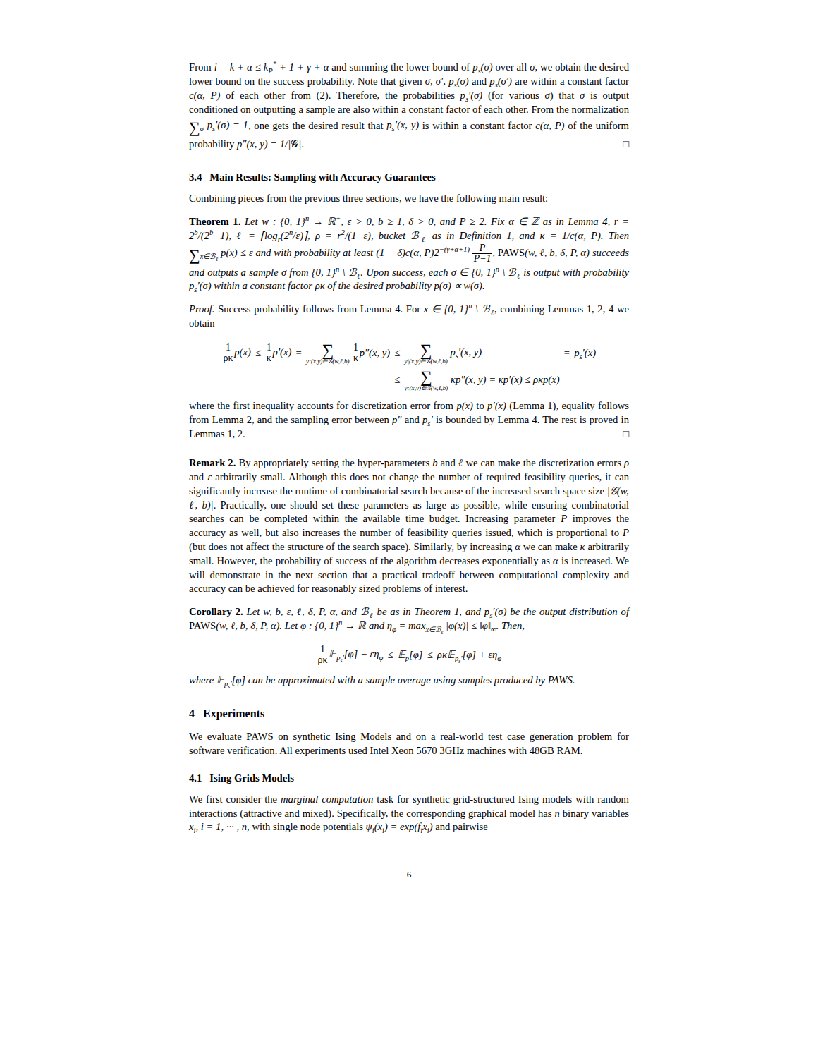From i = k + α ≤ kP* + 1 + γ + α and summing the lower bound of ps(σ) over all σ, we obtain the desired lower bound on the success probability. Note that given σ, σ′, ps(σ) and ps(σ′) are within a constant factor c(α, P) of each other from (2). Therefore, the probabilities ps′(σ) (for various σ) that σ is output conditioned on outputting a sample are also within a constant factor of each other. From the normalization ∑σ ps′(σ) = 1, one gets the desired result that ps′(x, y) is within a constant factor c(α, P) of the uniform probability p″(x, y) = 1/|𝒢|. □
3.4 Main Results: Sampling with Accuracy Guarantees
Combining pieces from the previous three sections, we have the following main result:
Theorem 1. Let w : {0, 1}n → ℝ+, ε > 0, b ≥ 1, δ > 0, and P ≥ 2. Fix α ∈ ℤ as in Lemma 4, r = 2b/(2b−1), ℓ = ⌈logr(2n/ε)⌉, ρ = r2/(1−ε), bucket ℬℓ as in Definition 1, and κ = 1/c(α, P). Then ∑x∈ℬℓ p(x) ≤ ε and with probability at least (1 − δ)c(α, P)2−(γ+α+1) PP−1, PAWS(w, ℓ, b, δ, P, α) succeeds and outputs a sample σ from {0, 1}n \ ℬℓ. Upon success, each σ ∈ {0, 1}n \ ℬℓ is output with probability ps′(σ) within a constant factor ρκ of the desired probability p(σ) ∝ w(σ).
Proof. Success probability follows from Lemma 4. For x ∈ {0, 1}n \ ℬℓ, combining Lemmas 1, 2, 4 we obtain
| 1 ρκ p(x) | ≤ | 1 κ p′(x) | = | ∑ y:(x,y)∈𝒢(w,ℓ,b) 1 κ p″(x, y) | ≤ | ∑ y/(x,y)∈𝒢(w,ℓ,b) p s ′(x, y) | = | p s ′(x) |
| | | | | | ≤ | ∑ y:(x,y)∈𝒢(w,ℓ,b) κp″(x, y) = κp′(x) ≤ ρκp(x) | | |
where the first inequality accounts for discretization error from p(x) to p′(x) (Lemma 1), equality follows from Lemma 2, and the sampling error between p″ and ps′ is bounded by Lemma 4. The rest is proved in Lemmas 1, 2. □
Remark 2. By appropriately setting the hyper-parameters b and ℓ we can make the discretization errors ρ and ε arbitrarily small. Although this does not change the number of required feasibility queries, it can significantly increase the runtime of combinatorial search because of the increased search space size |𝒢(w, ℓ, b)|. Practically, one should set these parameters as large as possible, while ensuring combinatorial searches can be completed within the available time budget. Increasing parameter P improves the accuracy as well, but also increases the number of feasibility queries issued, which is proportional to P (but does not affect the structure of the search space). Similarly, by increasing α we can make κ arbitrarily small. However, the probability of success of the algorithm decreases exponentially as α is increased. We will demonstrate in the next section that a practical tradeoff between computational complexity and accuracy can be achieved for reasonably sized problems of interest.
Corollary 2. Let w, b, ε, ℓ, δ, P, α, and ℬℓ be as in Theorem 1, and ps′(σ) be the output distribution of PAWS(w, ℓ, b, δ, P, α). Let φ : {0, 1}n → ℝ and ηφ = maxx∈ℬℓ |φ(x)| ≤ ‖φ‖∞. Then,
| 1 ρκ 𝔼 p s ′ [φ] − εη φ | ≤ | 𝔼 p [φ] | ≤ | ρκ𝔼 p s ′ [φ] + εη φ |
where 𝔼ps′[φ] can be approximated with a sample average using samples produced by PAWS.
4 Experiments
We evaluate PAWS on synthetic Ising Models and on a real-world test case generation problem for software verification. All experiments used Intel Xeon 5670 3GHz machines with 48GB RAM.
4.1 Ising Grids Models
We first consider the marginal computation task for synthetic grid-structured Ising models with random interactions (attractive and mixed). Specifically, the corresponding graphical model has n binary variables xi, i = 1, ··· , n, with single node potentials ψi(xi) = exp(fixi) and pairwise
6